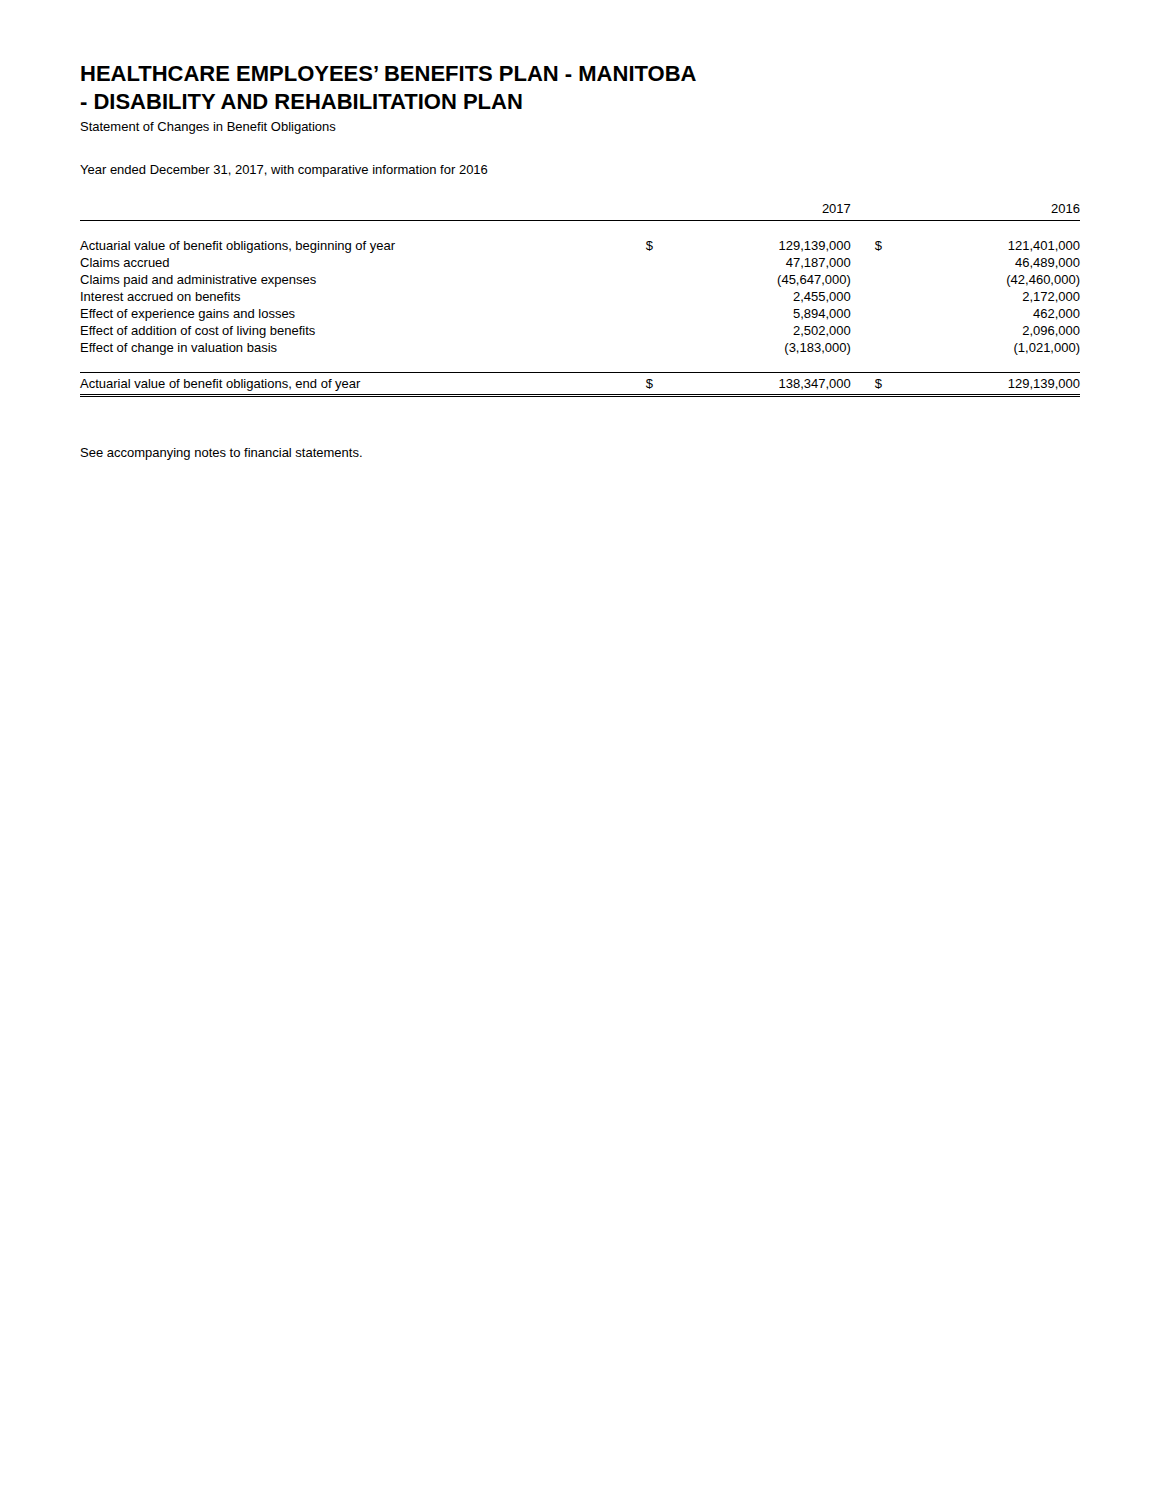HEALTHCARE EMPLOYEES’ BENEFITS PLAN - MANITOBA
- DISABILITY AND REHABILITATION PLAN
Statement of Changes in Benefit Obligations
Year ended December 31, 2017, with comparative information for 2016
| | 2017 | 2016 |
| --- | --- | --- |
| Actuarial value of benefit obligations, beginning of year | $ | 129,139,000 | $ | 121,401,000 |
| Claims accrued | | 47,187,000 | | 46,489,000 |
| Claims paid and administrative expenses | | (45,647,000) | | (42,460,000) |
| Interest accrued on benefits | | 2,455,000 | | 2,172,000 |
| Effect of experience gains and losses | | 5,894,000 | | 462,000 |
| Effect of addition of cost of living benefits | | 2,502,000 | | 2,096,000 |
| Effect of change in valuation basis | | (3,183,000) | | (1,021,000) |
| Actuarial value of benefit obligations, end of year | $ | 138,347,000 | $ | 129,139,000 |
See accompanying notes to financial statements.